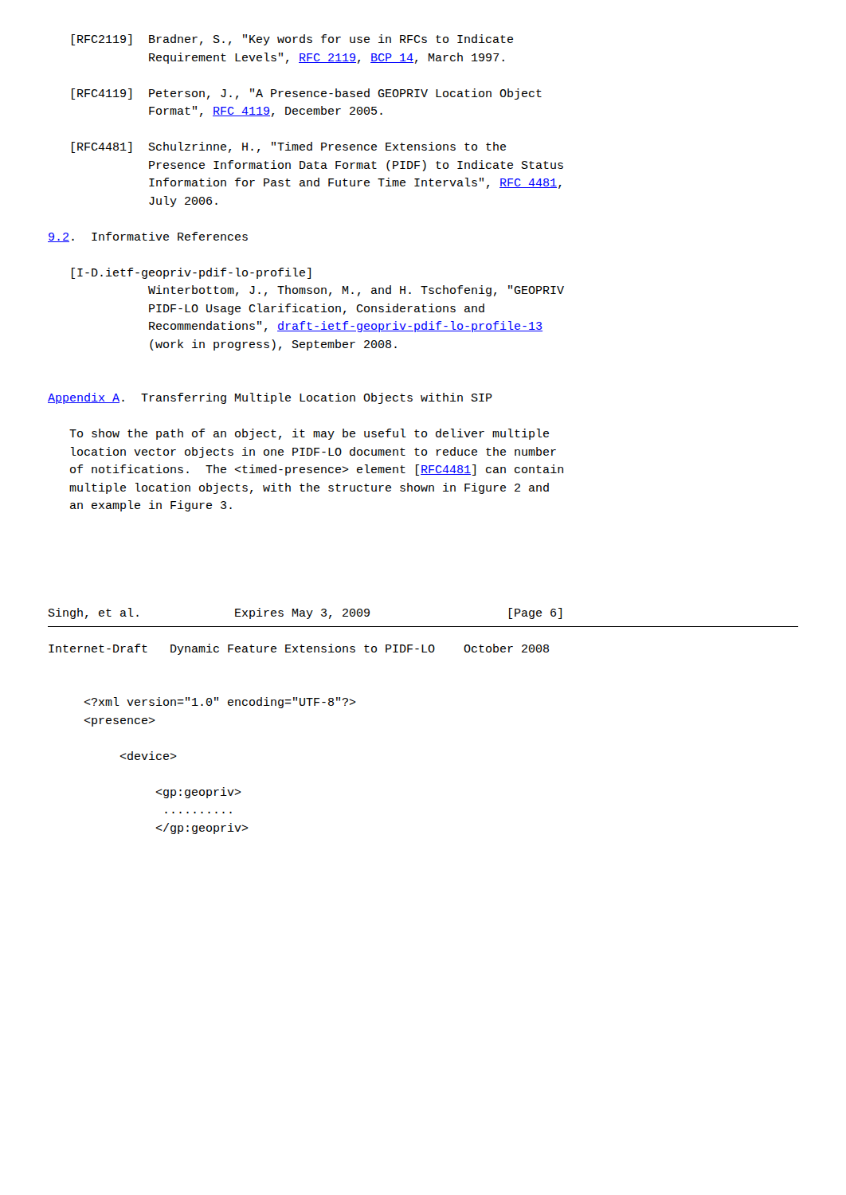[RFC2119]  Bradner, S., "Key words for use in RFCs to Indicate
              Requirement Levels", RFC 2119, BCP 14, March 1997.

   [RFC4119]  Peterson, J., "A Presence-based GEOPRIV Location Object
              Format", RFC 4119, December 2005.

   [RFC4481]  Schulzrinne, H., "Timed Presence Extensions to the
              Presence Information Data Format (PIDF) to Indicate Status
              Information for Past and Future Time Intervals", RFC 4481,
              July 2006.

9.2.  Informative References

   [I-D.ietf-geopriv-pdif-lo-profile]
              Winterbottom, J., Thomson, M., and H. Tschofenig, "GEOPRIV
              PIDF-LO Usage Clarification, Considerations and
              Recommendations", draft-ietf-geopriv-pdif-lo-profile-13
              (work in progress), September 2008.


Appendix A.  Transferring Multiple Location Objects within SIP

   To show the path of an object, it may be useful to deliver multiple
   location vector objects in one PIDF-LO document to reduce the number
   of notifications.  The <timed-presence> element [RFC4481] can contain
   multiple location objects, with the structure shown in Figure 2 and
   an example in Figure 3.
Singh, et al.             Expires May 3, 2009                   [Page 6]
Internet-Draft   Dynamic Feature Extensions to PIDF-LO    October 2008


     <?xml version="1.0" encoding="UTF-8"?>
     <presence>

          <device>

               <gp:geopriv>
                ..........
               </gp:geopriv>